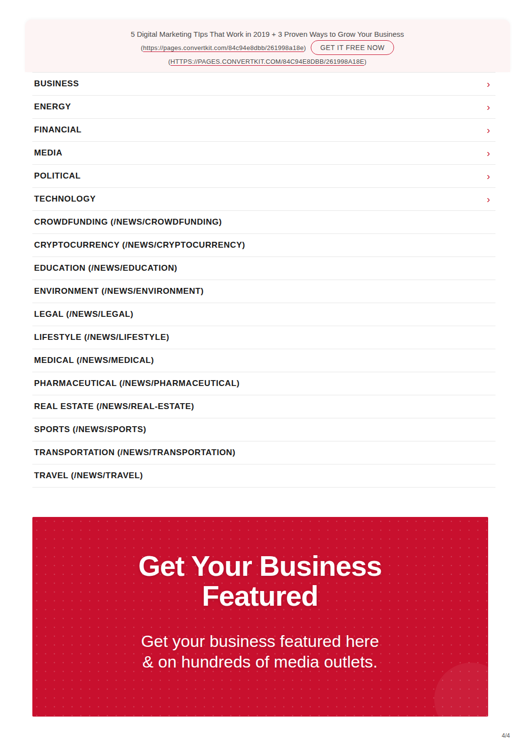5 Digital Marketing TIps That Work in 2019 + 3 Proven Ways to Grow Your Business
(https://pages.convertkit.com/84c94e8dbb/261998a18e) GET IT FREE NOW
(HTTPS://PAGES.CONVERTKIT.COM/84C94E8DBB/261998A18E)
BUSINESS ›
ENERGY ›
FINANCIAL ›
MEDIA ›
POLITICAL ›
TECHNOLOGY ›
CROWDFUNDING (/NEWS/CROWDFUNDING)
CRYPTOCURRENCY (/NEWS/CRYPTOCURRENCY)
EDUCATION (/NEWS/EDUCATION)
ENVIRONMENT (/NEWS/ENVIRONMENT)
LEGAL (/NEWS/LEGAL)
LIFESTYLE (/NEWS/LIFESTYLE)
MEDICAL (/NEWS/MEDICAL)
PHARMACEUTICAL (/NEWS/PHARMACEUTICAL)
REAL ESTATE (/NEWS/REAL-ESTATE)
SPORTS (/NEWS/SPORTS)
TRANSPORTATION (/NEWS/TRANSPORTATION)
TRAVEL (/NEWS/TRAVEL)
Get Your Business
Featured
Get your business featured here
& on hundreds of media outlets.
4/4